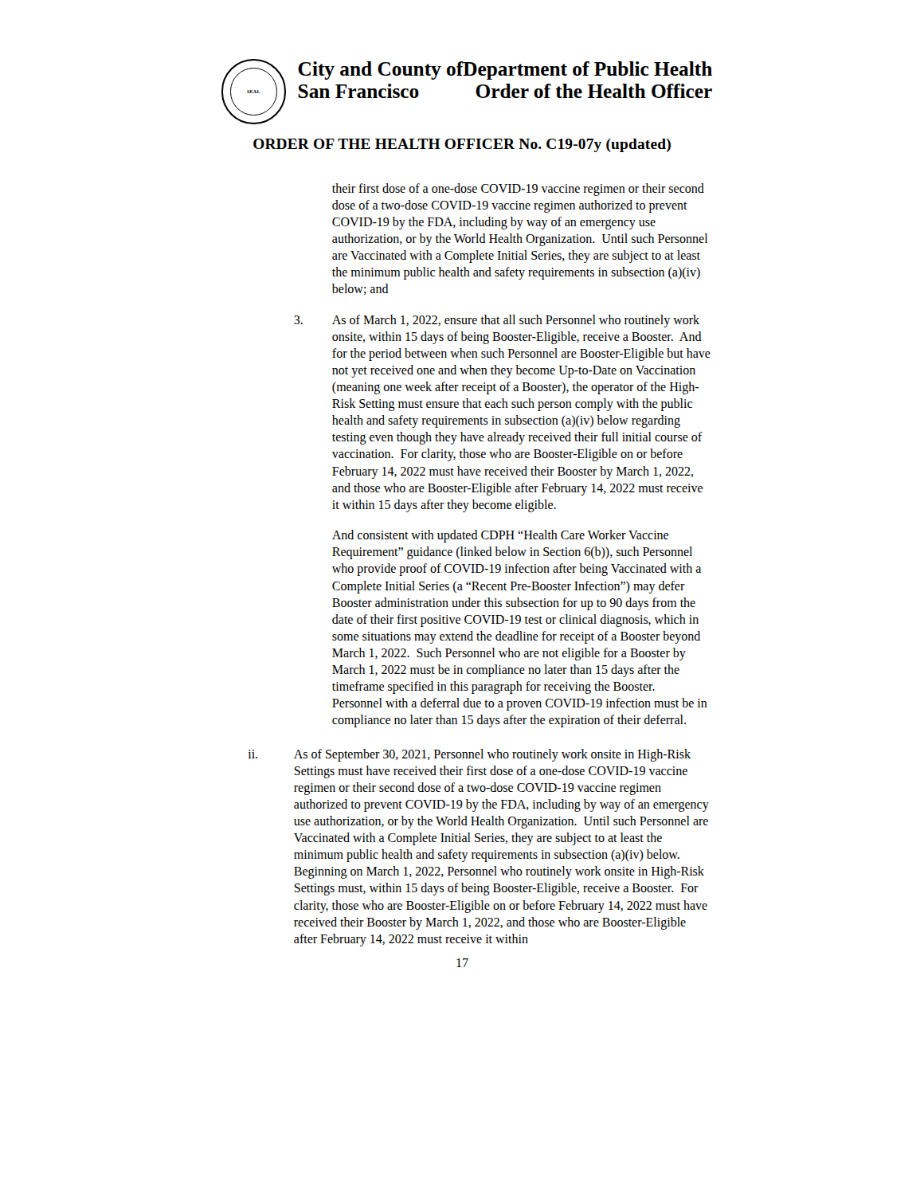SEAL
City and County of
San Francisco
Department of Public Health
Order of the Health Officer
ORDER OF THE HEALTH OFFICER No. C19-07y (updated)
their first dose of a one-dose COVID-19 vaccine regimen or their second dose of a two-dose COVID-19 vaccine regimen authorized to prevent COVID-19 by the FDA, including by way of an emergency use authorization, or by the World Health Organization. Until such Personnel are Vaccinated with a Complete Initial Series, they are subject to at least the minimum public health and safety requirements in subsection (a)(iv) below; and
3.
As of March 1, 2022, ensure that all such Personnel who routinely work onsite, within 15 days of being Booster-Eligible, receive a Booster. And for the period between when such Personnel are Booster-Eligible but have not yet received one and when they become Up-to-Date on Vaccination (meaning one week after receipt of a Booster), the operator of the High-Risk Setting must ensure that each such person comply with the public health and safety requirements in subsection (a)(iv) below regarding testing even though they have already received their full initial course of vaccination. For clarity, those who are Booster-Eligible on or before February 14, 2022 must have received their Booster by March 1, 2022, and those who are Booster-Eligible after February 14, 2022 must receive it within 15 days after they become eligible.
And consistent with updated CDPH “Health Care Worker Vaccine Requirement” guidance (linked below in Section 6(b)), such Personnel who provide proof of COVID-19 infection after being Vaccinated with a Complete Initial Series (a “Recent Pre-Booster Infection”) may defer Booster administration under this subsection for up to 90 days from the date of their first positive COVID-19 test or clinical diagnosis, which in some situations may extend the deadline for receipt of a Booster beyond March 1, 2022. Such Personnel who are not eligible for a Booster by March 1, 2022 must be in compliance no later than 15 days after the timeframe specified in this paragraph for receiving the Booster. Personnel with a deferral due to a proven COVID-19 infection must be in compliance no later than 15 days after the expiration of their deferral.
ii.
As of September 30, 2021, Personnel who routinely work onsite in High-Risk Settings must have received their first dose of a one-dose COVID-19 vaccine regimen or their second dose of a two-dose COVID-19 vaccine regimen authorized to prevent COVID-19 by the FDA, including by way of an emergency use authorization, or by the World Health Organization. Until such Personnel are Vaccinated with a Complete Initial Series, they are subject to at least the minimum public health and safety requirements in subsection (a)(iv) below. Beginning on March 1, 2022, Personnel who routinely work onsite in High-Risk Settings must, within 15 days of being Booster-Eligible, receive a Booster. For clarity, those who are Booster-Eligible on or before February 14, 2022 must have received their Booster by March 1, 2022, and those who are Booster-Eligible after February 14, 2022 must receive it within
17